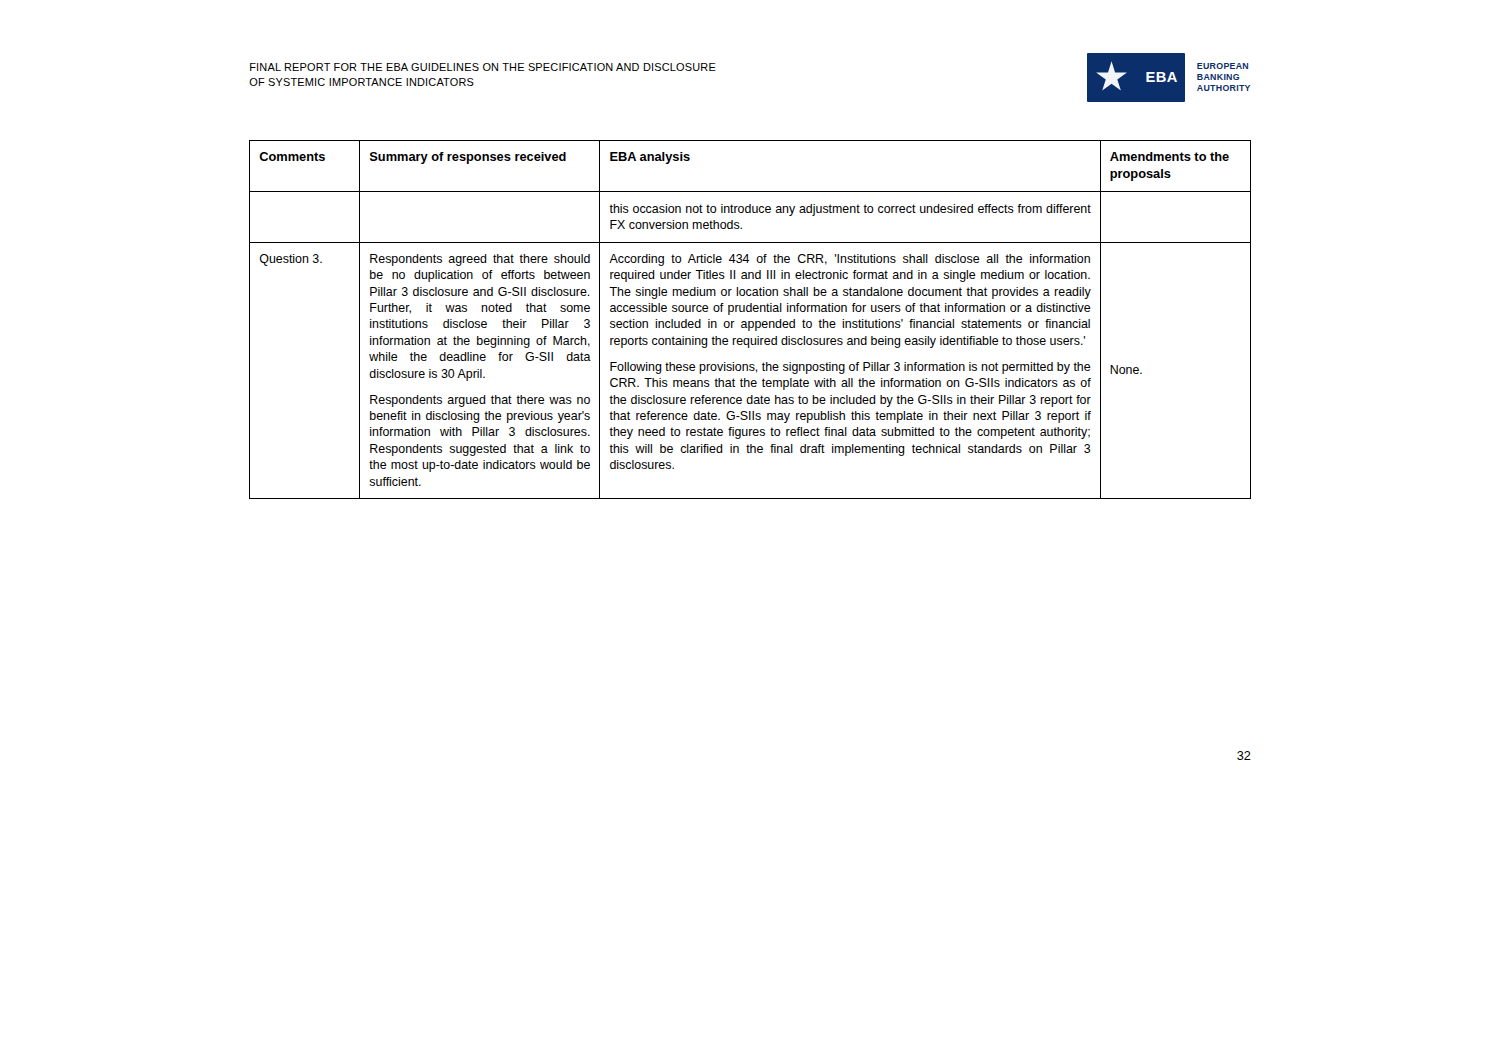Final report for the EBA Guidelines on the specification and disclosure
of systemic importance indicators
European
Banking
Authority
| Comments | Summary of responses received | EBA analysis | Amendments to the proposals |
| --- | --- | --- | --- |
| | | this occasion not to introduce any adjustment to correct undesired effects from different FX conversion methods. | |
| Question 3. | Respondents agreed that there should be no duplication of efforts between Pillar 3 disclosure and G-SII disclosure. Further, it was noted that some institutions disclose their Pillar 3 information at the beginning of March, while the deadline for G-SII data disclosure is 30 April. Respondents argued that there was no benefit in disclosing the previous year's information with Pillar 3 disclosures. Respondents suggested that a link to the most up-to-date indicators would be sufficient. | According to Article 434 of the CRR, 'Institutions shall disclose all the information required under Titles II and III in electronic format and in a single medium or location. The single medium or location shall be a standalone document that provides a readily accessible source of prudential information for users of that information or a distinctive section included in or appended to the institutions' financial statements or financial reports containing the required disclosures and being easily identifiable to those users.' Following these provisions, the signposting of Pillar 3 information is not permitted by the CRR. This means that the template with all the information on G-SIIs indicators as of the disclosure reference date has to be included by the G-SIIs in their Pillar 3 report for that reference date. G-SIIs may republish this template in their next Pillar 3 report if they need to restate figures to reflect final data submitted to the competent authority; this will be clarified in the final draft implementing technical standards on Pillar 3 disclosures. | None. |
32